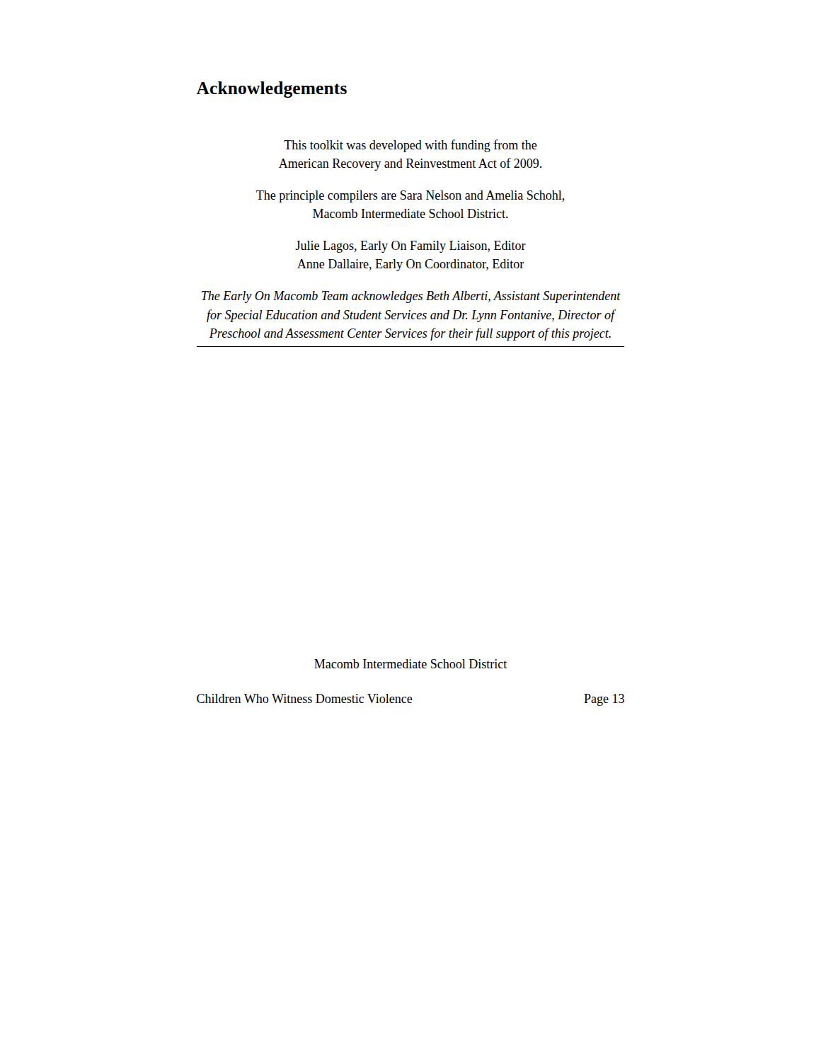Acknowledgements
This toolkit was developed with funding from the
American Recovery and Reinvestment Act of 2009.
The principle compilers are Sara Nelson and Amelia Schohl,
Macomb Intermediate School District.
Julie Lagos, Early On Family Liaison, Editor
Anne Dallaire, Early On Coordinator, Editor
The Early On Macomb Team acknowledges Beth Alberti, Assistant Superintendent for Special Education and Student Services and Dr. Lynn Fontanive, Director of Preschool and Assessment Center Services for their full support of this project.
Macomb Intermediate School District
Children Who Witness Domestic Violence Page 13